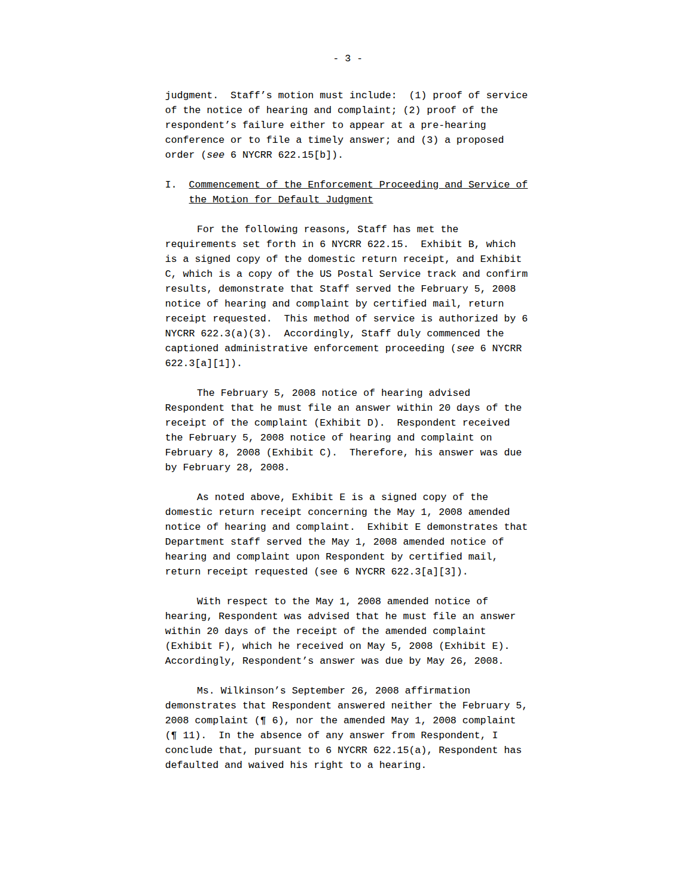- 3 -
judgment. Staff’s motion must include: (1) proof of service of the notice of hearing and complaint; (2) proof of the respondent’s failure either to appear at a pre-hearing conference or to file a timely answer; and (3) a proposed order (see 6 NYCRR 622.15[b]).
I.
Commencement of the Enforcement Proceeding and Service of the Motion for Default Judgment
For the following reasons, Staff has met the requirements set forth in 6 NYCRR 622.15. Exhibit B, which is a signed copy of the domestic return receipt, and Exhibit C, which is a copy of the US Postal Service track and confirm results, demonstrate that Staff served the February 5, 2008 notice of hearing and complaint by certified mail, return receipt requested. This method of service is authorized by 6 NYCRR 622.3(a)(3). Accordingly, Staff duly commenced the captioned administrative enforcement proceeding (see 6 NYCRR 622.3[a][1]).
The February 5, 2008 notice of hearing advised Respondent that he must file an answer within 20 days of the receipt of the complaint (Exhibit D). Respondent received the February 5, 2008 notice of hearing and complaint on February 8, 2008 (Exhibit C). Therefore, his answer was due by February 28, 2008.
As noted above, Exhibit E is a signed copy of the domestic return receipt concerning the May 1, 2008 amended notice of hearing and complaint. Exhibit E demonstrates that Department staff served the May 1, 2008 amended notice of hearing and complaint upon Respondent by certified mail, return receipt requested (see 6 NYCRR 622.3[a][3]).
With respect to the May 1, 2008 amended notice of hearing, Respondent was advised that he must file an answer within 20 days of the receipt of the amended complaint (Exhibit F), which he received on May 5, 2008 (Exhibit E). Accordingly, Respondent’s answer was due by May 26, 2008.
Ms. Wilkinson’s September 26, 2008 affirmation demonstrates that Respondent answered neither the February 5, 2008 complaint (¶ 6), nor the amended May 1, 2008 complaint (¶ 11). In the absence of any answer from Respondent, I conclude that, pursuant to 6 NYCRR 622.15(a), Respondent has defaulted and waived his right to a hearing.